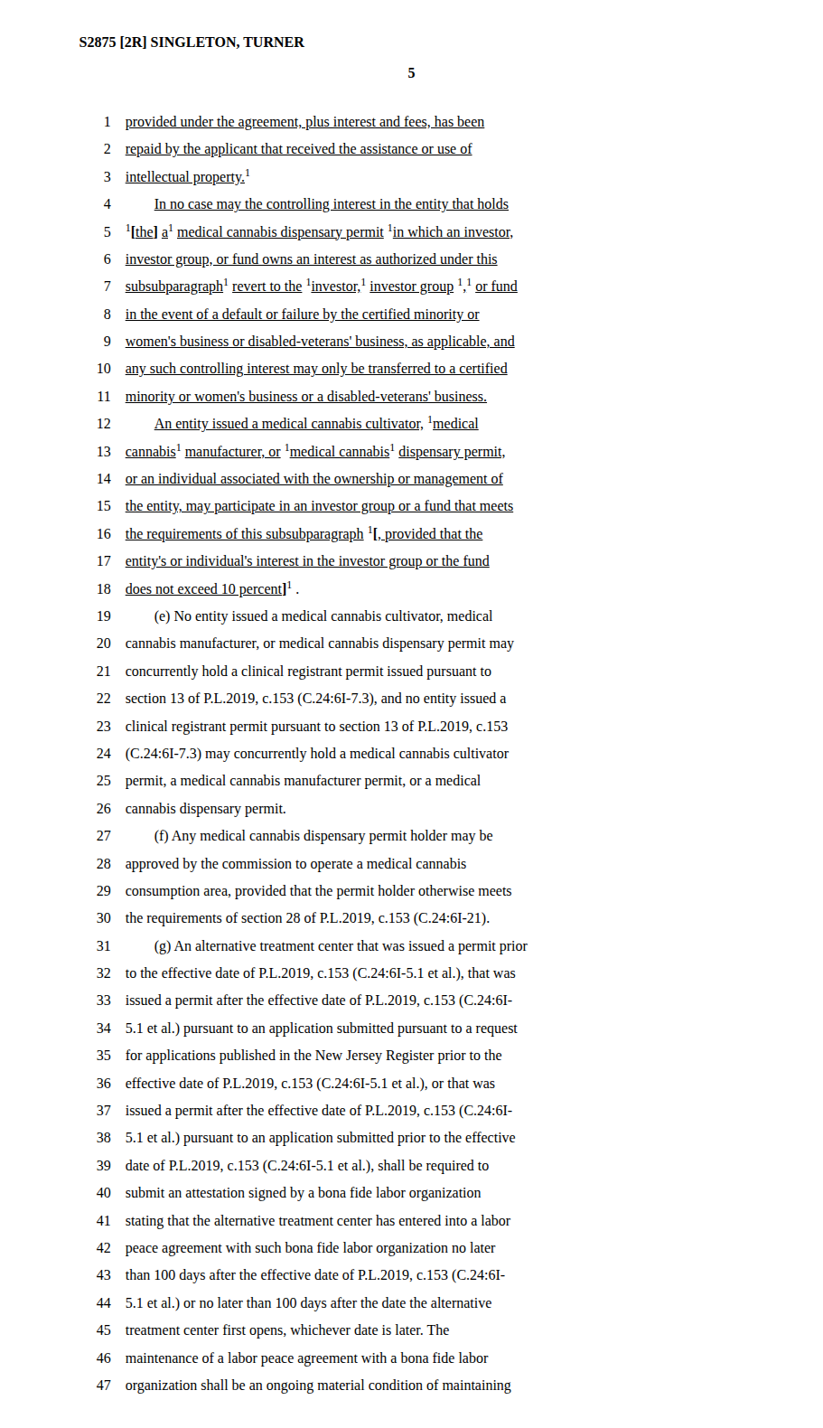S2875 [2R] SINGLETON, TURNER
5
provided under the agreement, plus interest and fees, has been
repaid by the applicant that received the assistance or use of
intellectual property.1
In no case may the controlling interest in the entity that holds
1[the] a1 medical cannabis dispensary permit 1in which an investor,
investor group, or fund owns an interest as authorized under this
subsubparagraph1 revert to the 1investor,1 investor group 1,1 or fund
in the event of a default or failure by the certified minority or
women's business or disabled-veterans' business, as applicable, and
any such controlling interest may only be transferred to a certified
minority or women's business or a disabled-veterans' business.
An entity issued a medical cannabis cultivator, 1medical
cannabis1 manufacturer, or 1medical cannabis1 dispensary permit,
or an individual associated with the ownership or management of
the entity, may participate in an investor group or a fund that meets
the requirements of this subsubparagraph 1[, provided that the
entity's or individual's interest in the investor group or the fund
does not exceed 10 percent]1 .
(e) No entity issued a medical cannabis cultivator, medical
cannabis manufacturer, or medical cannabis dispensary permit may
concurrently hold a clinical registrant permit issued pursuant to
section 13 of P.L.2019, c.153 (C.24:6I-7.3), and no entity issued a
clinical registrant permit pursuant to section 13 of P.L.2019, c.153
(C.24:6I-7.3) may concurrently hold a medical cannabis cultivator
permit, a medical cannabis manufacturer permit, or a medical
cannabis dispensary permit.
(f) Any medical cannabis dispensary permit holder may be
approved by the commission to operate a medical cannabis
consumption area, provided that the permit holder otherwise meets
the requirements of section 28 of P.L.2019, c.153 (C.24:6I-21).
(g) An alternative treatment center that was issued a permit prior
to the effective date of P.L.2019, c.153 (C.24:6I-5.1 et al.), that was
issued a permit after the effective date of P.L.2019, c.153 (C.24:6I-
5.1 et al.) pursuant to an application submitted pursuant to a request
for applications published in the New Jersey Register prior to the
effective date of P.L.2019, c.153 (C.24:6I-5.1 et al.), or that was
issued a permit after the effective date of P.L.2019, c.153 (C.24:6I-
5.1 et al.) pursuant to an application submitted prior to the effective
date of P.L.2019, c.153 (C.24:6I-5.1 et al.), shall be required to
submit an attestation signed by a bona fide labor organization
stating that the alternative treatment center has entered into a labor
peace agreement with such bona fide labor organization no later
than 100 days after the effective date of P.L.2019, c.153 (C.24:6I-
5.1 et al.) or no later than 100 days after the date the alternative
treatment center first opens, whichever date is later. The
maintenance of a labor peace agreement with a bona fide labor
organization shall be an ongoing material condition of maintaining